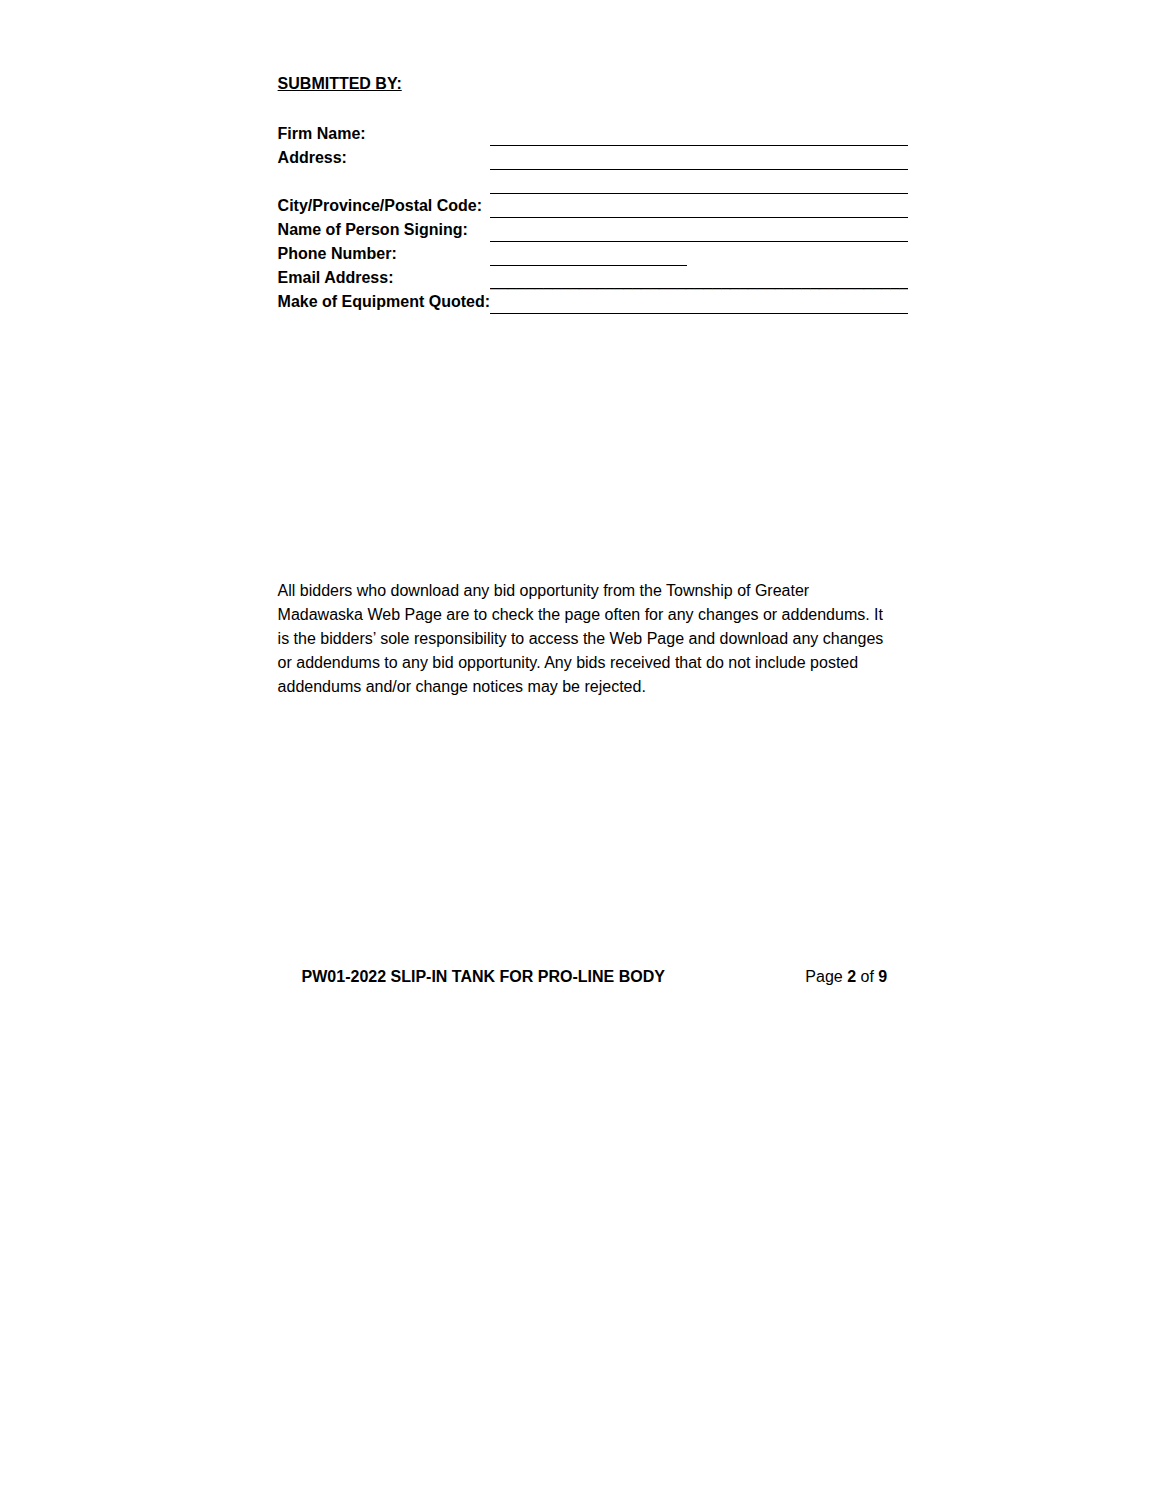SUBMITTED BY:
| Firm Name: | |
| Address: | |
| City/Province/Postal Code: | |
| Name of Person Signing: | |
| Phone Number: | |
| Email Address: | _______________________________________________________ |
| Make of Equipment Quoted: | |
All bidders who download any bid opportunity from the Township of Greater Madawaska Web Page are to check the page often for any changes or addendums. It is the bidders’ sole responsibility to access the Web Page and download any changes or addendums to any bid opportunity. Any bids received that do not include posted addendums and/or change notices may be rejected.
PW01-2022 SLIP-IN TANK FOR PRO-LINE BODY
Page 2 of 9